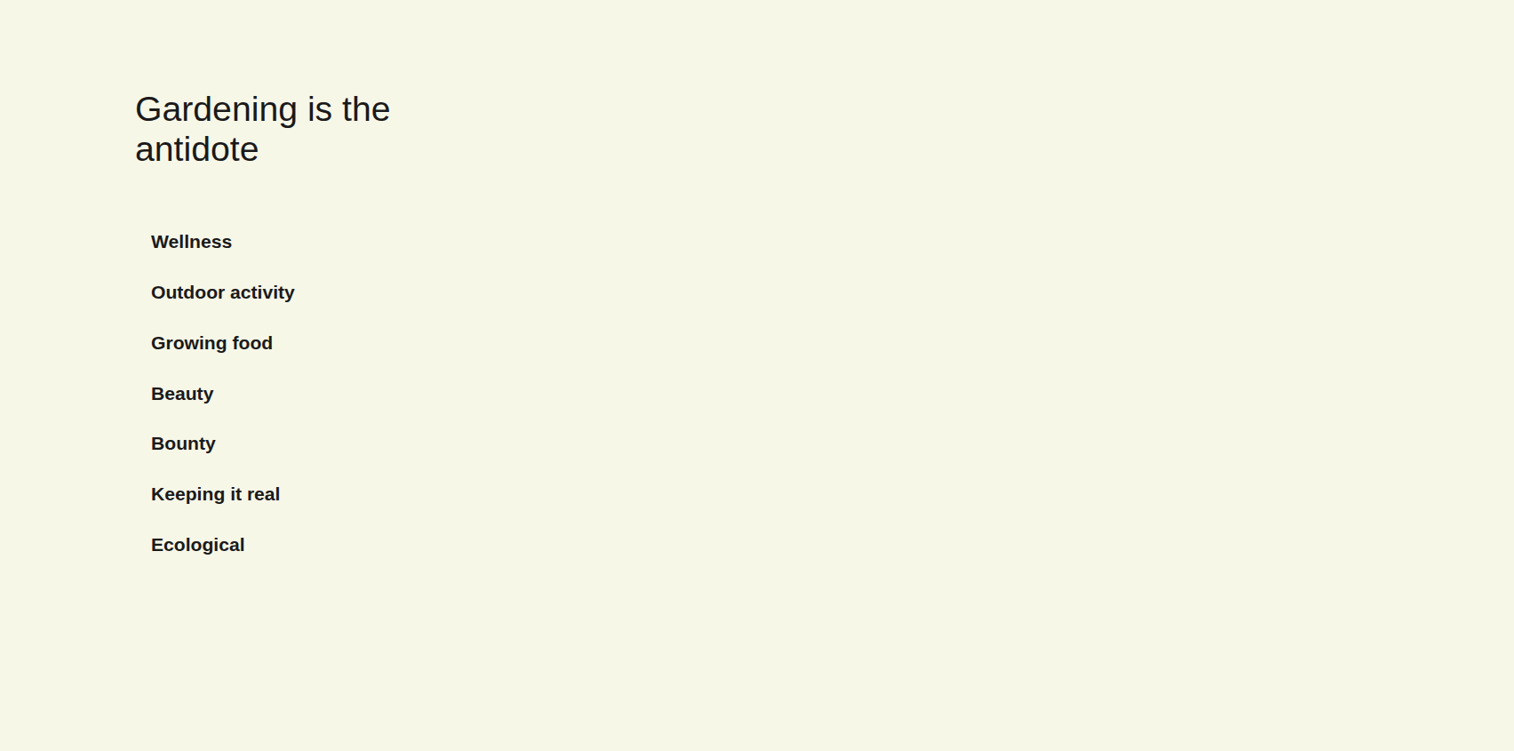Gardening is the antidote
Wellness
Outdoor activity
Growing food
Beauty
Bounty
Keeping it real
Ecological